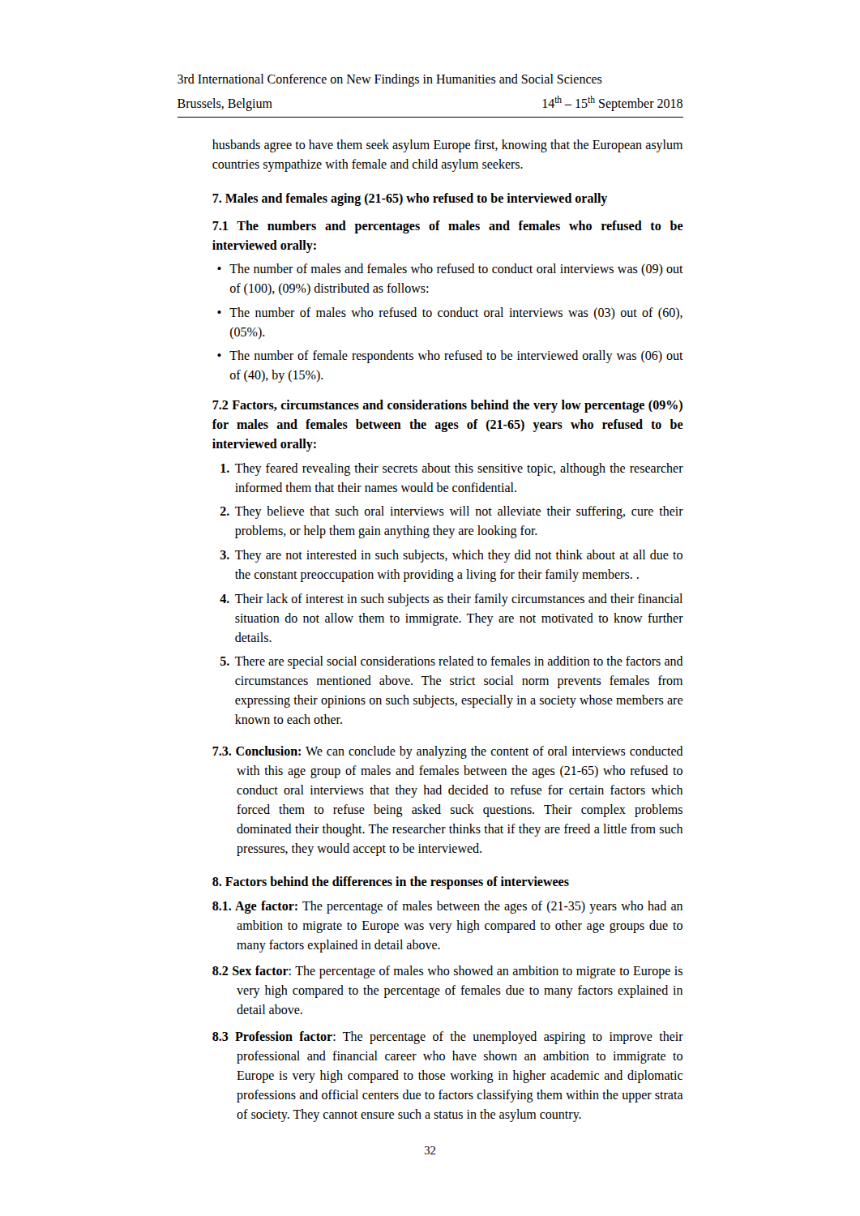3rd International Conference on New Findings in Humanities and Social Sciences
Brussels, Belgium 14th – 15th September 2018
husbands agree to have them seek asylum Europe first, knowing that the European asylum countries sympathize with female and child asylum seekers.
7. Males and females aging (21-65) who refused to be interviewed orally
7.1 The numbers and percentages of males and females who refused to be interviewed orally:
The number of males and females who refused to conduct oral interviews was (09) out of (100), (09%) distributed as follows:
The number of males who refused to conduct oral interviews was (03) out of (60), (05%).
The number of female respondents who refused to be interviewed orally was (06) out of (40), by (15%).
7.2 Factors, circumstances and considerations behind the very low percentage (09%) for males and females between the ages of (21-65) years who refused to be interviewed orally:
They feared revealing their secrets about this sensitive topic, although the researcher informed them that their names would be confidential.
They believe that such oral interviews will not alleviate their suffering, cure their problems, or help them gain anything they are looking for.
They are not interested in such subjects, which they did not think about at all due to the constant preoccupation with providing a living for their family members. .
Their lack of interest in such subjects as their family circumstances and their financial situation do not allow them to immigrate. They are not motivated to know further details.
There are special social considerations related to females in addition to the factors and circumstances mentioned above. The strict social norm prevents females from expressing their opinions on such subjects, especially in a society whose members are known to each other.
7.3. Conclusion: We can conclude by analyzing the content of oral interviews conducted with this age group of males and females between the ages (21-65) who refused to conduct oral interviews that they had decided to refuse for certain factors which forced them to refuse being asked suck questions. Their complex problems dominated their thought. The researcher thinks that if they are freed a little from such pressures, they would accept to be interviewed.
8. Factors behind the differences in the responses of interviewees
8.1. Age factor: The percentage of males between the ages of (21-35) years who had an ambition to migrate to Europe was very high compared to other age groups due to many factors explained in detail above.
8.2 Sex factor: The percentage of males who showed an ambition to migrate to Europe is very high compared to the percentage of females due to many factors explained in detail above.
8.3 Profession factor: The percentage of the unemployed aspiring to improve their professional and financial career who have shown an ambition to immigrate to Europe is very high compared to those working in higher academic and diplomatic professions and official centers due to factors classifying them within the upper strata of society. They cannot ensure such a status in the asylum country.
32